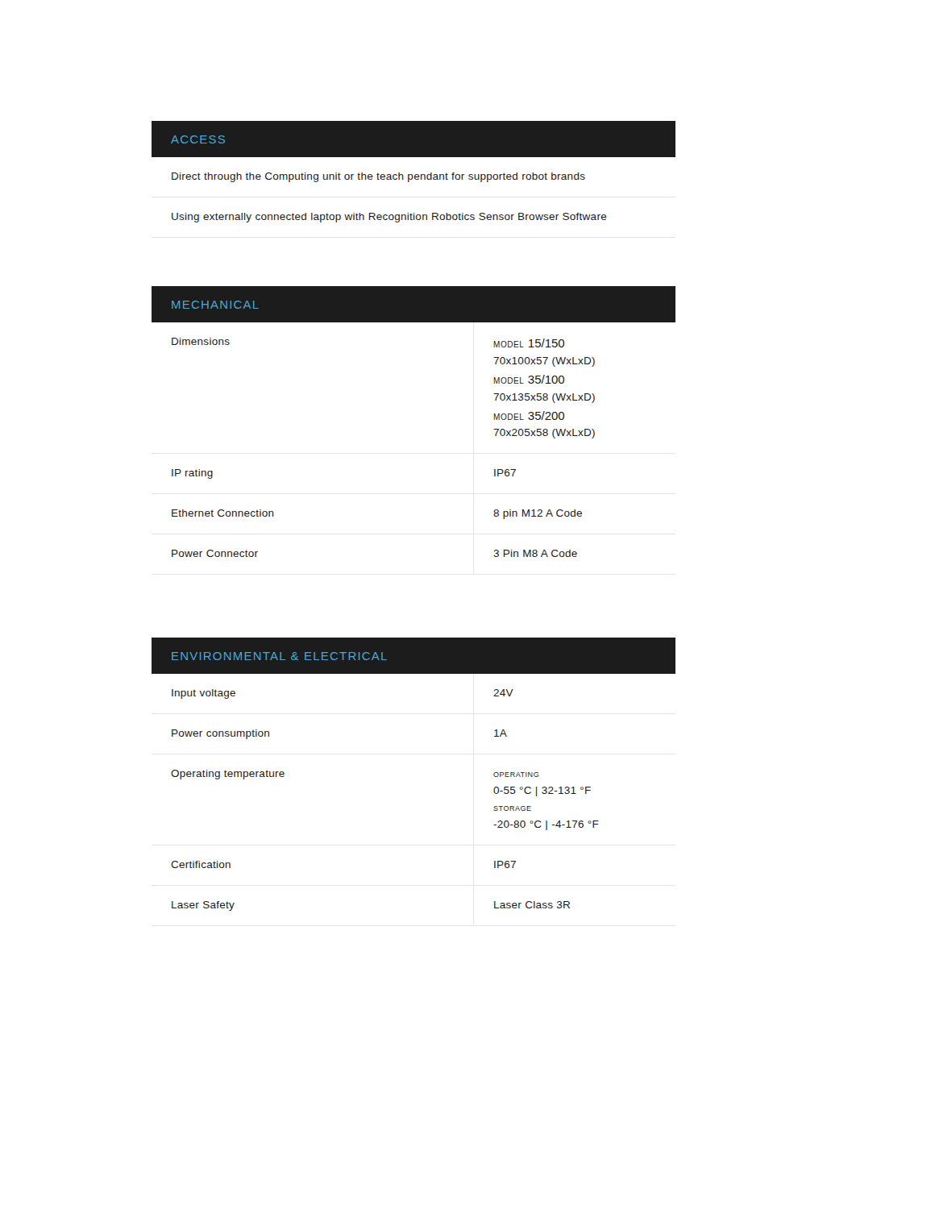Access
| Direct through the Computing unit or the teach pendant for supported robot brands |
| Using externally connected laptop with Recognition Robotics Sensor Browser Software |
Mechanical
| Dimensions | Model 15/150 70x100x57 (WxLxD) Model 35/100 70x135x58 (WxLxD) Model 35/200 70x205x58 (WxLxD) |
| IP rating | IP67 |
| Ethernet Connection | 8 pin M12 A Code |
| Power Connector | 3 Pin M8 A Code |
Environmental & Electrical
| Input voltage | 24V |
| Power consumption | 1A |
| Operating temperature | Operating 0-55 °C / 32-131 °F Storage -20-80 °C / -4-176 °F |
| Certification | IP67 |
| Laser Safety | Laser Class 3R |